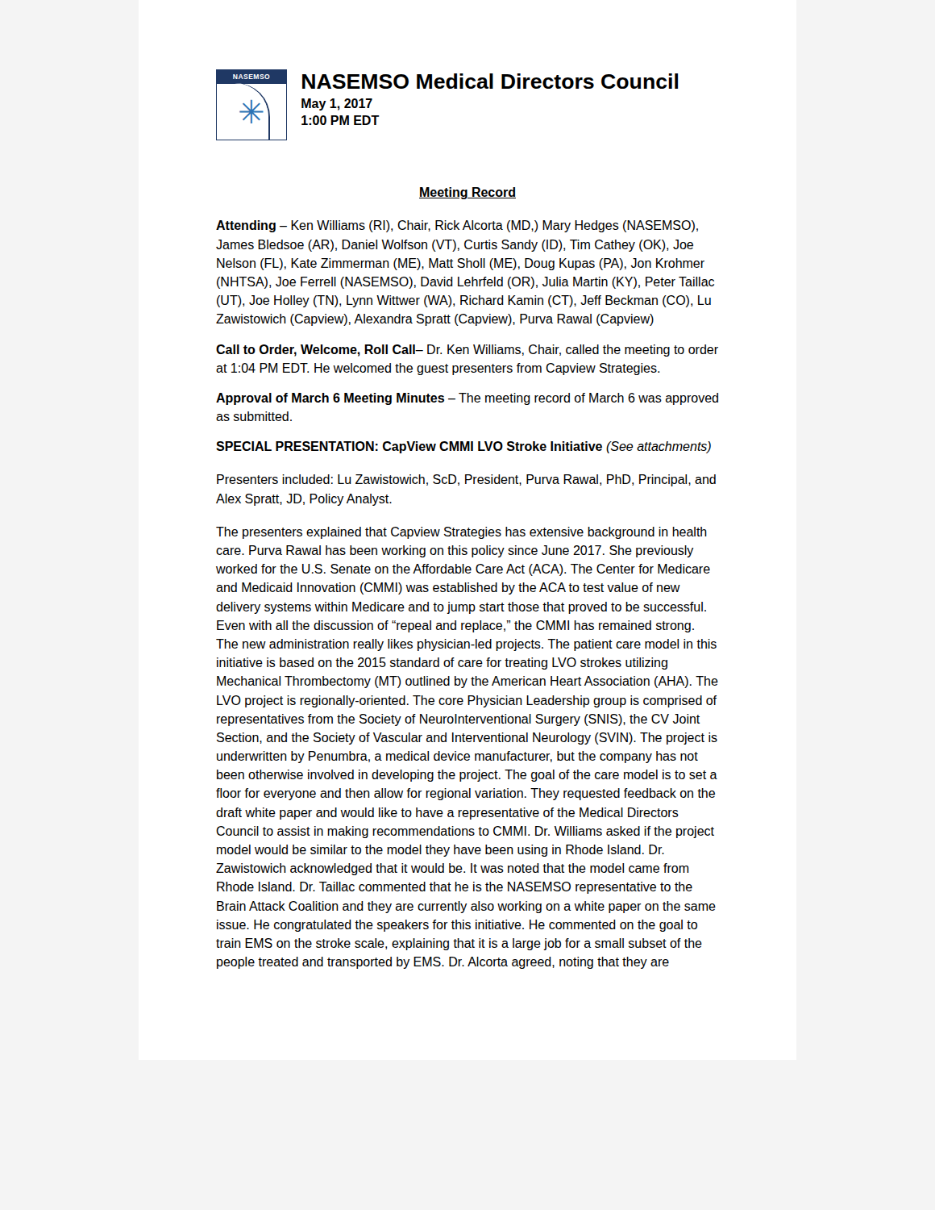NASEMSO
✳
NASEMSO Medical Directors Council
May 1, 2017
1:00 PM EDT
Meeting Record
Attending – Ken Williams (RI), Chair, Rick Alcorta (MD,) Mary Hedges (NASEMSO), James Bledsoe (AR), Daniel Wolfson (VT), Curtis Sandy (ID), Tim Cathey (OK), Joe Nelson (FL), Kate Zimmerman (ME), Matt Sholl (ME), Doug Kupas (PA), Jon Krohmer (NHTSA), Joe Ferrell (NASEMSO), David Lehrfeld (OR), Julia Martin (KY), Peter Taillac (UT), Joe Holley (TN), Lynn Wittwer (WA), Richard Kamin (CT), Jeff Beckman (CO), Lu Zawistowich (Capview), Alexandra Spratt (Capview), Purva Rawal (Capview)
Call to Order, Welcome, Roll Call– Dr. Ken Williams, Chair, called the meeting to order at 1:04 PM EDT. He welcomed the guest presenters from Capview Strategies.
Approval of March 6 Meeting Minutes – The meeting record of March 6 was approved as submitted.
SPECIAL PRESENTATION: CapView CMMI LVO Stroke Initiative (See attachments)
Presenters included: Lu Zawistowich, ScD, President, Purva Rawal, PhD, Principal, and Alex Spratt, JD, Policy Analyst.
The presenters explained that Capview Strategies has extensive background in health care. Purva Rawal has been working on this policy since June 2017. She previously worked for the U.S. Senate on the Affordable Care Act (ACA). The Center for Medicare and Medicaid Innovation (CMMI) was established by the ACA to test value of new delivery systems within Medicare and to jump start those that proved to be successful. Even with all the discussion of “repeal and replace,” the CMMI has remained strong. The new administration really likes physician-led projects. The patient care model in this initiative is based on the 2015 standard of care for treating LVO strokes utilizing Mechanical Thrombectomy (MT) outlined by the American Heart Association (AHA). The LVO project is regionally-oriented. The core Physician Leadership group is comprised of representatives from the Society of NeuroInterventional Surgery (SNIS), the CV Joint Section, and the Society of Vascular and Interventional Neurology (SVIN). The project is underwritten by Penumbra, a medical device manufacturer, but the company has not been otherwise involved in developing the project. The goal of the care model is to set a floor for everyone and then allow for regional variation. They requested feedback on the draft white paper and would like to have a representative of the Medical Directors Council to assist in making recommendations to CMMI. Dr. Williams asked if the project model would be similar to the model they have been using in Rhode Island. Dr. Zawistowich acknowledged that it would be. It was noted that the model came from Rhode Island. Dr. Taillac commented that he is the NASEMSO representative to the Brain Attack Coalition and they are currently also working on a white paper on the same issue. He congratulated the speakers for this initiative. He commented on the goal to train EMS on the stroke scale, explaining that it is a large job for a small subset of the people treated and transported by EMS. Dr. Alcorta agreed, noting that they are